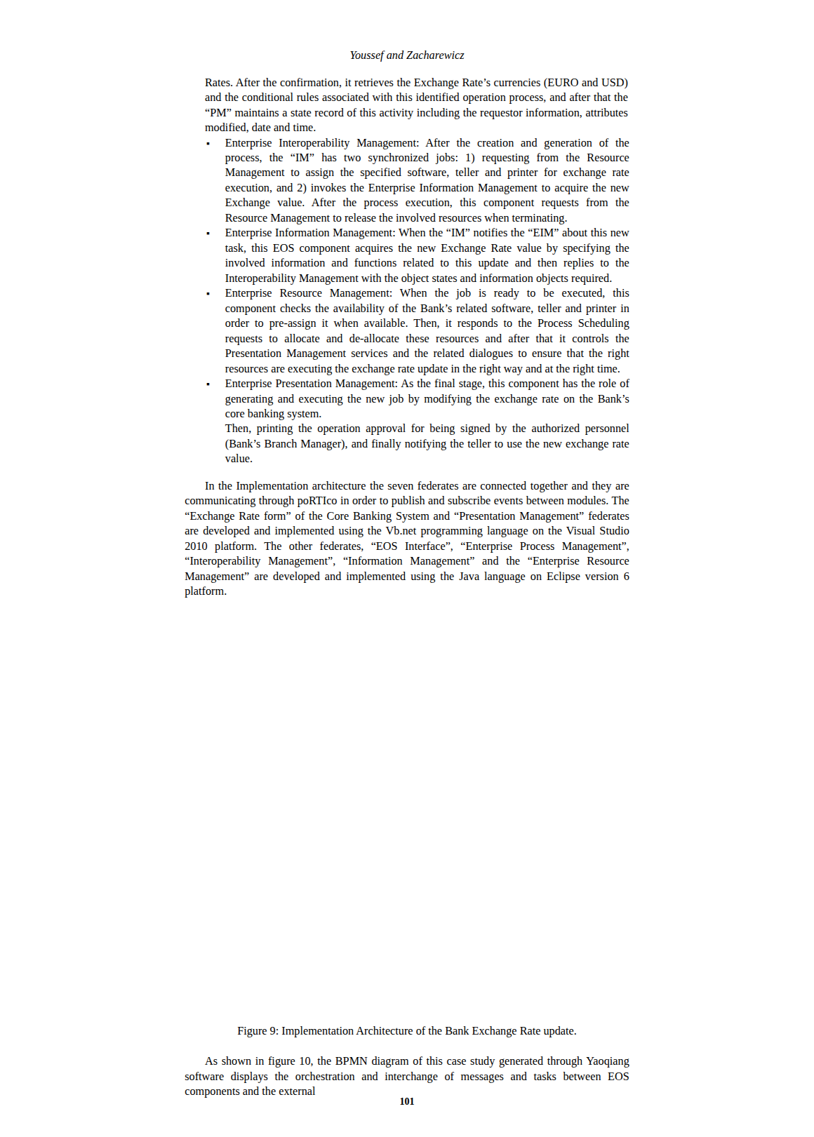Youssef and Zacharewicz
Rates. After the confirmation, it retrieves the Exchange Rate’s currencies (EURO and USD) and the conditional rules associated with this identified operation process, and after that the “PM” maintains a state record of this activity including the requestor information, attributes modified, date and time.
Enterprise Interoperability Management: After the creation and generation of the process, the “IM” has two synchronized jobs: 1) requesting from the Resource Management to assign the specified software, teller and printer for exchange rate execution, and 2) invokes the Enterprise Information Management to acquire the new Exchange value. After the process execution, this component requests from the Resource Management to release the involved resources when terminating.
Enterprise Information Management: When the “IM” notifies the “EIM” about this new task, this EOS component acquires the new Exchange Rate value by specifying the involved information and functions related to this update and then replies to the Interoperability Management with the object states and information objects required.
Enterprise Resource Management: When the job is ready to be executed, this component checks the availability of the Bank’s related software, teller and printer in order to pre-assign it when available. Then, it responds to the Process Scheduling requests to allocate and de-allocate these resources and after that it controls the Presentation Management services and the related dialogues to ensure that the right resources are executing the exchange rate update in the right way and at the right time.
Enterprise Presentation Management: As the final stage, this component has the role of generating and executing the new job by modifying the exchange rate on the Bank’s core banking system.
Then, printing the operation approval for being signed by the authorized personnel (Bank’s Branch Manager), and finally notifying the teller to use the new exchange rate value.
In the Implementation architecture the seven federates are connected together and they are communicating through poRTIco in order to publish and subscribe events between modules. The “Exchange Rate form” of the Core Banking System and “Presentation Management” federates are developed and implemented using the Vb.net programming language on the Visual Studio 2010 platform. The other federates, “EOS Interface”, “Enterprise Process Management”, “Interoperability Management”, “Information Management” and the “Enterprise Resource Management” are developed and implemented using the Java language on Eclipse version 6 platform.
Figure 9: Implementation Architecture of the Bank Exchange Rate update.
As shown in figure 10, the BPMN diagram of this case study generated through Yaoqiang software displays the orchestration and interchange of messages and tasks between EOS components and the external
101